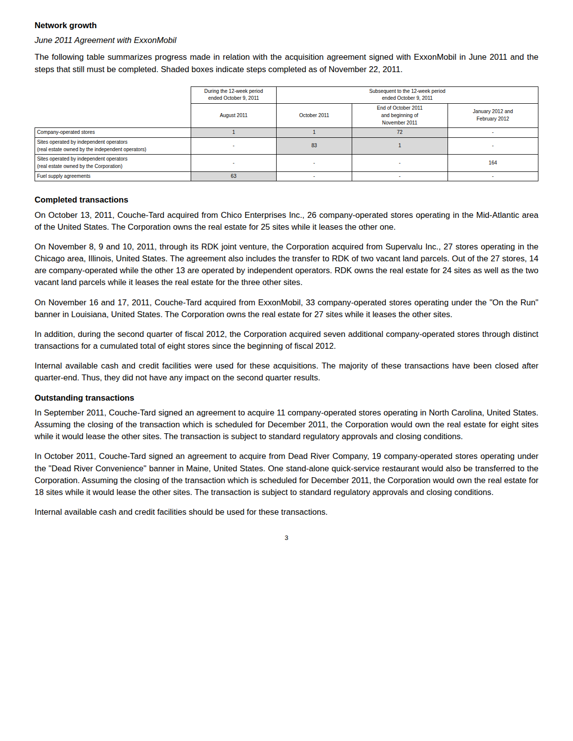Network growth
June 2011 Agreement with ExxonMobil
The following table summarizes progress made in relation with the acquisition agreement signed with ExxonMobil in June 2011 and the steps that still must be completed. Shaded boxes indicate steps completed as of November 22, 2011.
| | During the 12-week period ended October 9, 2011 | Subsequent to the 12-week period ended October 9, 2011 |
| | August 2011 | October 2011 | End of October 2011 and beginning of November 2011 | January 2012 and February 2012 |
| Company-operated stores | 1 | 1 | 72 | - |
| Sites operated by independent operators (real estate owned by the independent operators) | - | 83 | 1 | - |
| Sites operated by independent operators (real estate owned by the Corporation) | - | - | - | 164 |
| Fuel supply agreements | 63 | - | - | - |
Completed transactions
On October 13, 2011, Couche-Tard acquired from Chico Enterprises Inc., 26 company-operated stores operating in the Mid-Atlantic area of the United States. The Corporation owns the real estate for 25 sites while it leases the other one.
On November 8, 9 and 10, 2011, through its RDK joint venture, the Corporation acquired from Supervalu Inc., 27 stores operating in the Chicago area, Illinois, United States. The agreement also includes the transfer to RDK of two vacant land parcels. Out of the 27 stores, 14 are company-operated while the other 13 are operated by independent operators. RDK owns the real estate for 24 sites as well as the two vacant land parcels while it leases the real estate for the three other sites.
On November 16 and 17, 2011, Couche-Tard acquired from ExxonMobil, 33 company-operated stores operating under the "On the Run" banner in Louisiana, United States. The Corporation owns the real estate for 27 sites while it leases the other sites.
In addition, during the second quarter of fiscal 2012, the Corporation acquired seven additional company-operated stores through distinct transactions for a cumulated total of eight stores since the beginning of fiscal 2012.
Internal available cash and credit facilities were used for these acquisitions. The majority of these transactions have been closed after quarter-end. Thus, they did not have any impact on the second quarter results.
Outstanding transactions
In September 2011, Couche-Tard signed an agreement to acquire 11 company-operated stores operating in North Carolina, United States. Assuming the closing of the transaction which is scheduled for December 2011, the Corporation would own the real estate for eight sites while it would lease the other sites. The transaction is subject to standard regulatory approvals and closing conditions.
In October 2011, Couche-Tard signed an agreement to acquire from Dead River Company, 19 company-operated stores operating under the "Dead River Convenience" banner in Maine, United States. One stand-alone quick-service restaurant would also be transferred to the Corporation. Assuming the closing of the transaction which is scheduled for December 2011, the Corporation would own the real estate for 18 sites while it would lease the other sites. The transaction is subject to standard regulatory approvals and closing conditions.
Internal available cash and credit facilities should be used for these transactions.
3